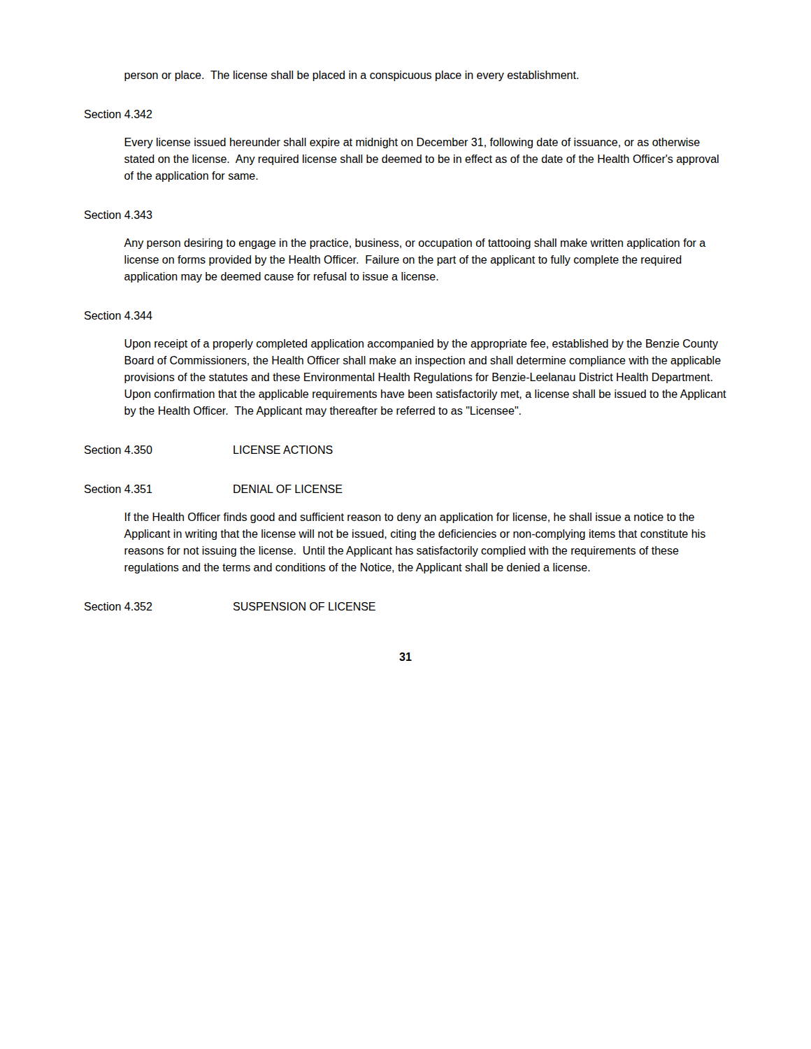person or place. The license shall be placed in a conspicuous place in every establishment.
Section 4.342
Every license issued hereunder shall expire at midnight on December 31, following date of issuance, or as otherwise stated on the license. Any required license shall be deemed to be in effect as of the date of the Health Officer's approval of the application for same.
Section 4.343
Any person desiring to engage in the practice, business, or occupation of tattooing shall make written application for a license on forms provided by the Health Officer. Failure on the part of the applicant to fully complete the required application may be deemed cause for refusal to issue a license.
Section 4.344
Upon receipt of a properly completed application accompanied by the appropriate fee, established by the Benzie County Board of Commissioners, the Health Officer shall make an inspection and shall determine compliance with the applicable provisions of the statutes and these Environmental Health Regulations for Benzie-Leelanau District Health Department. Upon confirmation that the applicable requirements have been satisfactorily met, a license shall be issued to the Applicant by the Health Officer. The Applicant may thereafter be referred to as "Licensee".
Section 4.350 LICENSE ACTIONS
Section 4.351 DENIAL OF LICENSE
If the Health Officer finds good and sufficient reason to deny an application for license, he shall issue a notice to the Applicant in writing that the license will not be issued, citing the deficiencies or non-complying items that constitute his reasons for not issuing the license. Until the Applicant has satisfactorily complied with the requirements of these regulations and the terms and conditions of the Notice, the Applicant shall be denied a license.
Section 4.352 SUSPENSION OF LICENSE
31